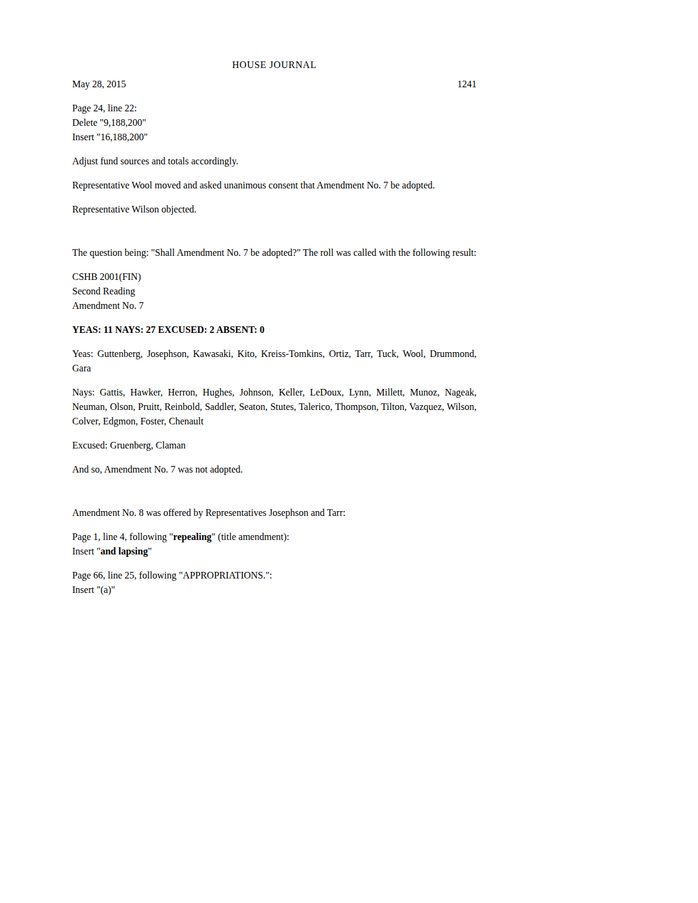HOUSE JOURNAL
May 28, 2015 1241
Page 24, line 22:
Delete "9,188,200"
Insert "16,188,200"
Adjust fund sources and totals accordingly.
Representative Wool moved and asked unanimous consent that Amendment No. 7 be adopted.
Representative Wilson objected.
The question being: "Shall Amendment No. 7 be adopted?" The roll was called with the following result:
CSHB 2001(FIN)
Second Reading
Amendment No. 7
YEAS: 11 NAYS: 27 EXCUSED: 2 ABSENT: 0
Yeas: Guttenberg, Josephson, Kawasaki, Kito, Kreiss-Tomkins, Ortiz, Tarr, Tuck, Wool, Drummond, Gara
Nays: Gattis, Hawker, Herron, Hughes, Johnson, Keller, LeDoux, Lynn, Millett, Munoz, Nageak, Neuman, Olson, Pruitt, Reinbold, Saddler, Seaton, Stutes, Talerico, Thompson, Tilton, Vazquez, Wilson, Colver, Edgmon, Foster, Chenault
Excused: Gruenberg, Claman
And so, Amendment No. 7 was not adopted.
Amendment No. 8 was offered by Representatives Josephson and Tarr:
Page 1, line 4, following "repealing" (title amendment):
Insert "and lapsing"
Page 66, line 25, following "APPROPRIATIONS.":
Insert "(a)"